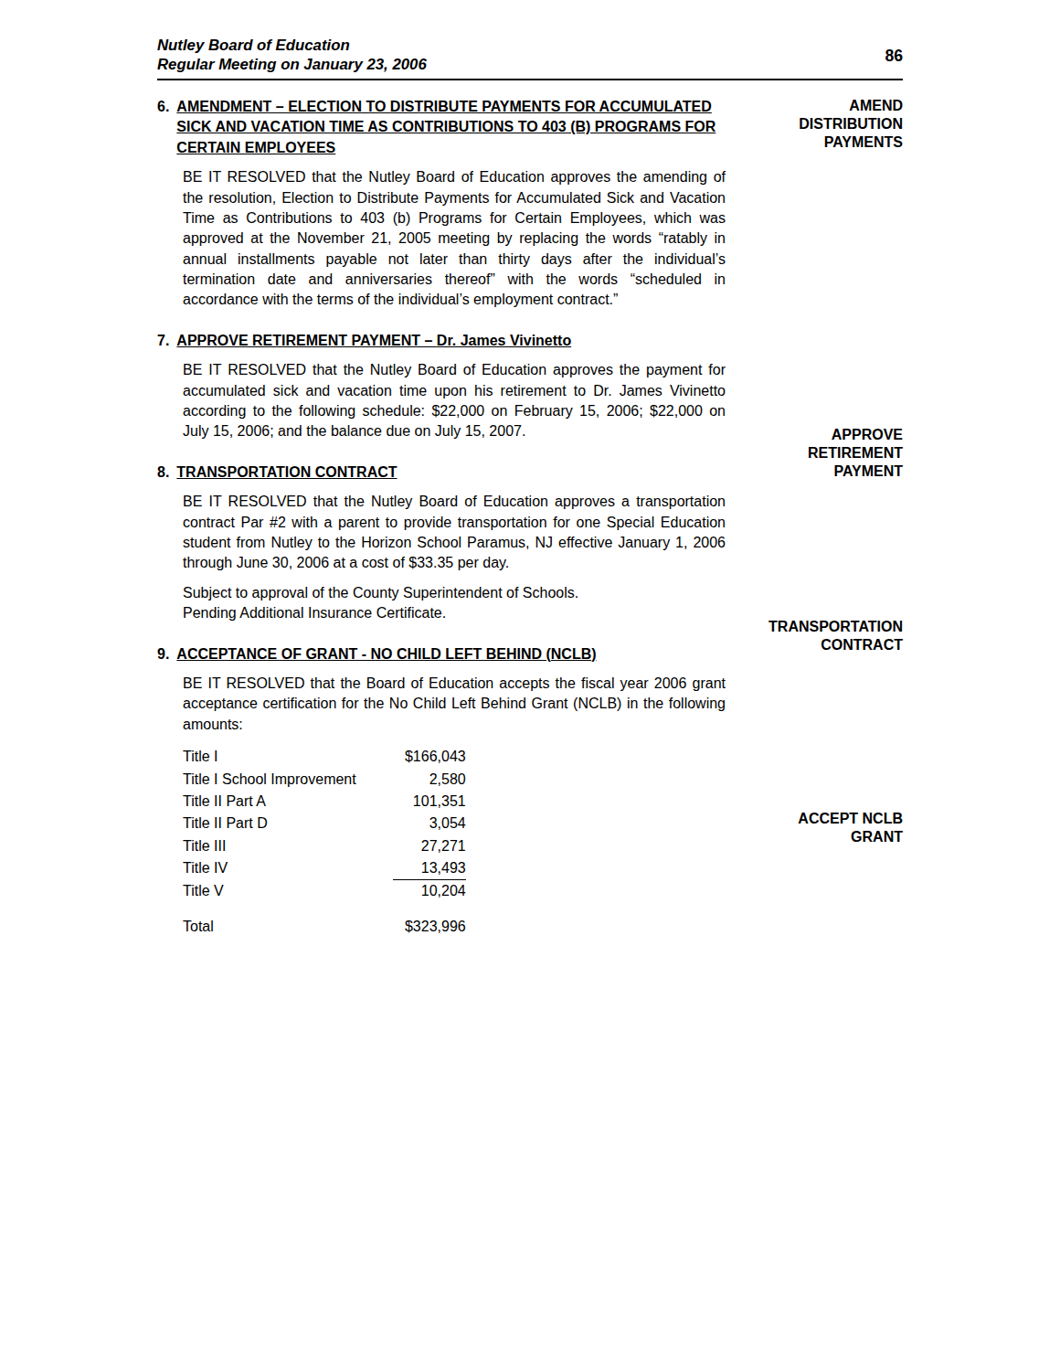Nutley Board of Education
Regular Meeting on January 23, 2006
86
6. AMENDMENT – ELECTION TO DISTRIBUTE PAYMENTS FOR ACCUMULATED SICK AND VACATION TIME AS CONTRIBUTIONS TO 403 (b) PROGRAMS FOR CERTAIN EMPLOYEES
BE IT RESOLVED that the Nutley Board of Education approves the amending of the resolution, Election to Distribute Payments for Accumulated Sick and Vacation Time as Contributions to 403 (b) Programs for Certain Employees, which was approved at the November 21, 2005 meeting by replacing the words “ratably in annual installments payable not later than thirty days after the individual’s termination date and anniversaries thereof” with the words “scheduled in accordance with the terms of the individual’s employment contract.”
7. APPROVE RETIREMENT PAYMENT – Dr. James Vivinetto
BE IT RESOLVED that the Nutley Board of Education approves the payment for accumulated sick and vacation time upon his retirement to Dr. James Vivinetto according to the following schedule: $22,000 on February 15, 2006; $22,000 on July 15, 2006; and the balance due on July 15, 2007.
8. TRANSPORTATION CONTRACT
BE IT RESOLVED that the Nutley Board of Education approves a transportation contract Par #2 with a parent to provide transportation for one Special Education student from Nutley to the Horizon School Paramus, NJ effective January 1, 2006 through June 30, 2006 at a cost of $33.35 per day.
Subject to approval of the County Superintendent of Schools.
Pending Additional Insurance Certificate.
9. ACCEPTANCE OF GRANT - NO CHILD LEFT BEHIND (NCLB)
BE IT RESOLVED that the Board of Education accepts the fiscal year 2006 grant acceptance certification for the No Child Left Behind Grant (NCLB) in the following amounts:
| Title I | $166,043 |
| Title I School Improvement | 2,580 |
| Title II Part A | 101,351 |
| Title II Part D | 3,054 |
| Title III | 27,271 |
| Title IV | 13,493 |
| Title V | 10,204 |
| Total | $323,996 |
Amend
Distribution
Payments
Approve
Retirement
Payment
Transportation
Contract
Accept NCLB
Grant